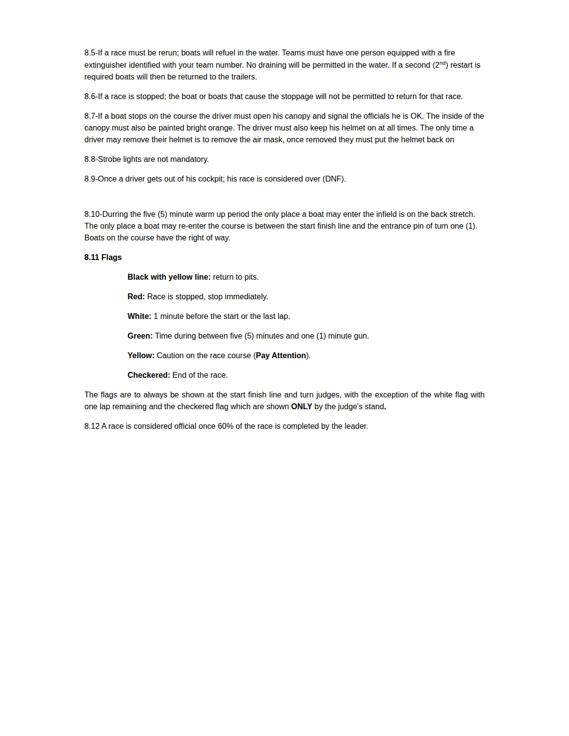8.5-If a race must be rerun; boats will refuel in the water. Teams must have one person equipped with a fire extinguisher identified with your team number. No draining will be permitted in the water. If a second (2nd) restart is required boats will then be returned to the trailers.
8.6-If a race is stopped; the boat or boats that cause the stoppage will not be permitted to return for that race.
8.7-If a boat stops on the course the driver must open his canopy and signal the officials he is OK. The inside of the canopy must also be painted bright orange. The driver must also keep his helmet on at all times. The only time a driver may remove their helmet is to remove the air mask, once removed they must put the helmet back on
8.8-Strobe lights are not mandatory.
8.9-Once a driver gets out of his cockpit; his race is considered over (DNF).
8.10-Durring the five (5) minute warm up period the only place a boat may enter the infield is on the back stretch. The only place a boat may re-enter the course is between the start finish line and the entrance pin of turn one (1). Boats on the course have the right of way.
8.11 Flags
Black with yellow line: return to pits.
Red: Race is stopped, stop immediately.
White: 1 minute before the start or the last lap.
Green: Time during between five (5) minutes and one (1) minute gun.
Yellow: Caution on the race course (Pay Attention).
Checkered: End of the race.
The flags are to always be shown at the start finish line and turn judges, with the exception of the white flag with one lap remaining and the checkered flag which are shown ONLY by the judge's stand.
8.12 A race is considered official once 60% of the race is completed by the leader.